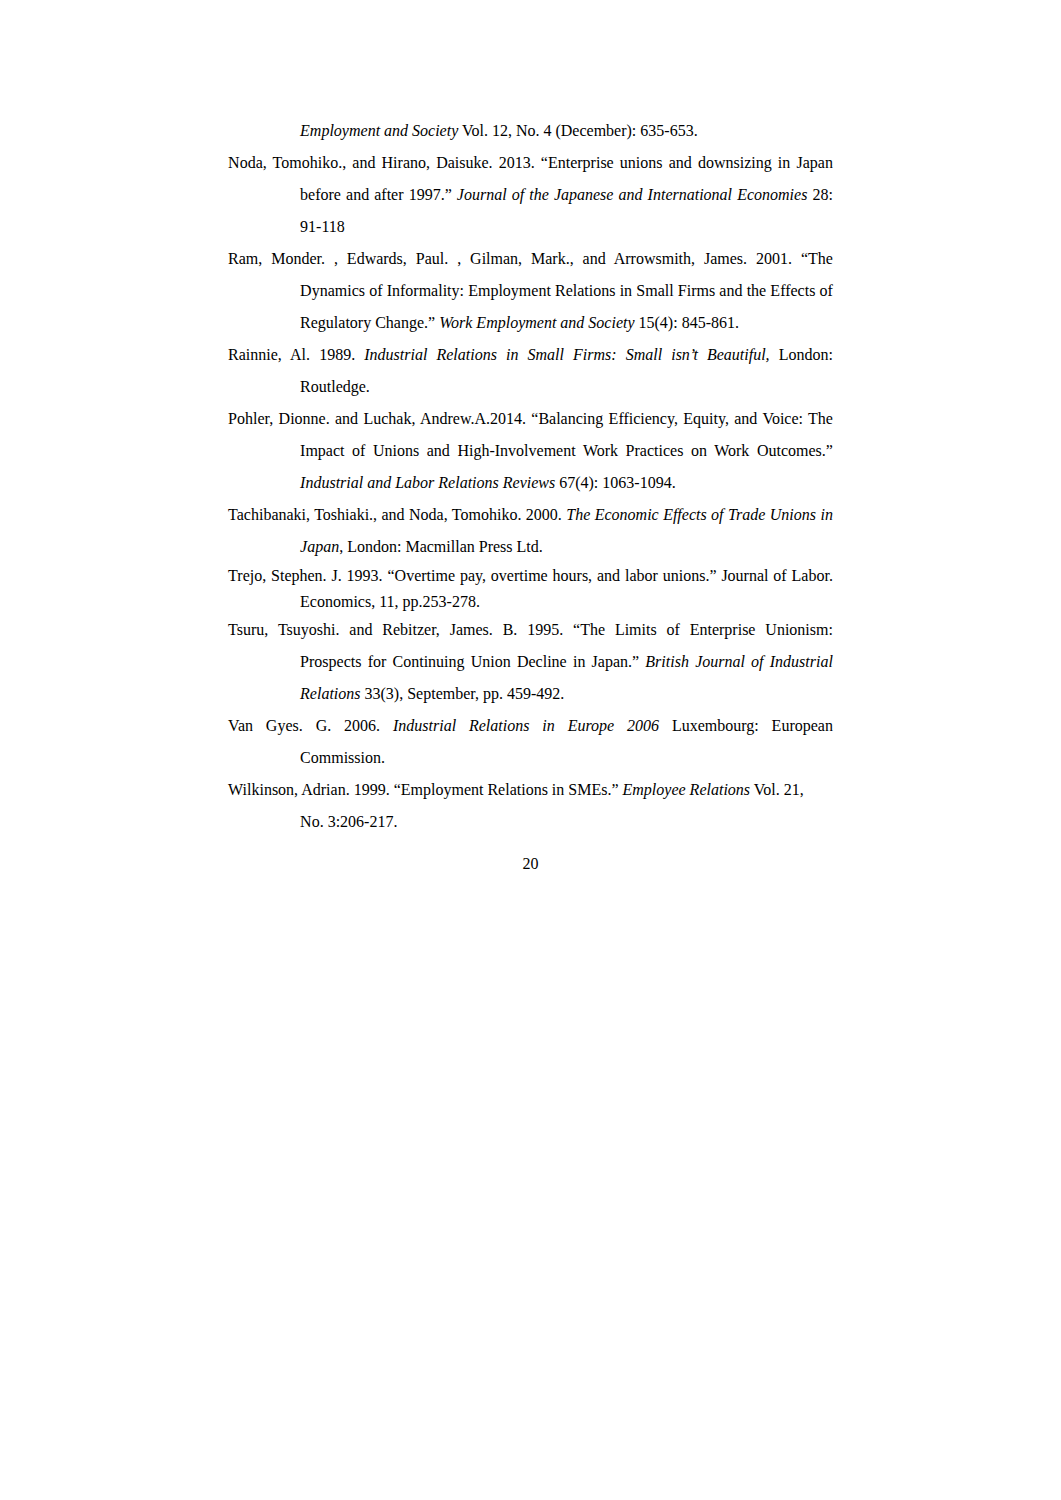Employment and Society Vol. 12, No. 4 (December): 635-653.
Noda, Tomohiko., and Hirano, Daisuke. 2013. “Enterprise unions and downsizing in Japan before and after 1997.” Journal of the Japanese and International Economies 28: 91-118
Ram, Monder. , Edwards, Paul. , Gilman, Mark., and Arrowsmith, James. 2001. “The Dynamics of Informality: Employment Relations in Small Firms and the Effects of Regulatory Change.” Work Employment and Society 15(4): 845-861.
Rainnie, Al. 1989. Industrial Relations in Small Firms: Small isn’t Beautiful, London: Routledge.
Pohler, Dionne. and Luchak, Andrew.A.2014. “Balancing Efficiency, Equity, and Voice: The Impact of Unions and High-Involvement Work Practices on Work Outcomes.” Industrial and Labor Relations Reviews 67(4): 1063-1094.
Tachibanaki, Toshiaki., and Noda, Tomohiko. 2000. The Economic Effects of Trade Unions in Japan, London: Macmillan Press Ltd.
Trejo, Stephen. J. 1993. “Overtime pay, overtime hours, and labor unions.” Journal of Labor. Economics, 11, pp.253-278.
Tsuru, Tsuyoshi. and Rebitzer, James. B. 1995. “The Limits of Enterprise Unionism: Prospects for Continuing Union Decline in Japan.” British Journal of Industrial Relations 33(3), September, pp. 459-492.
Van Gyes. G. 2006. Industrial Relations in Europe 2006 Luxembourg: European Commission.
Wilkinson, Adrian. 1999. “Employment Relations in SMEs.” Employee Relations Vol. 21,
No. 3:206-217.
20